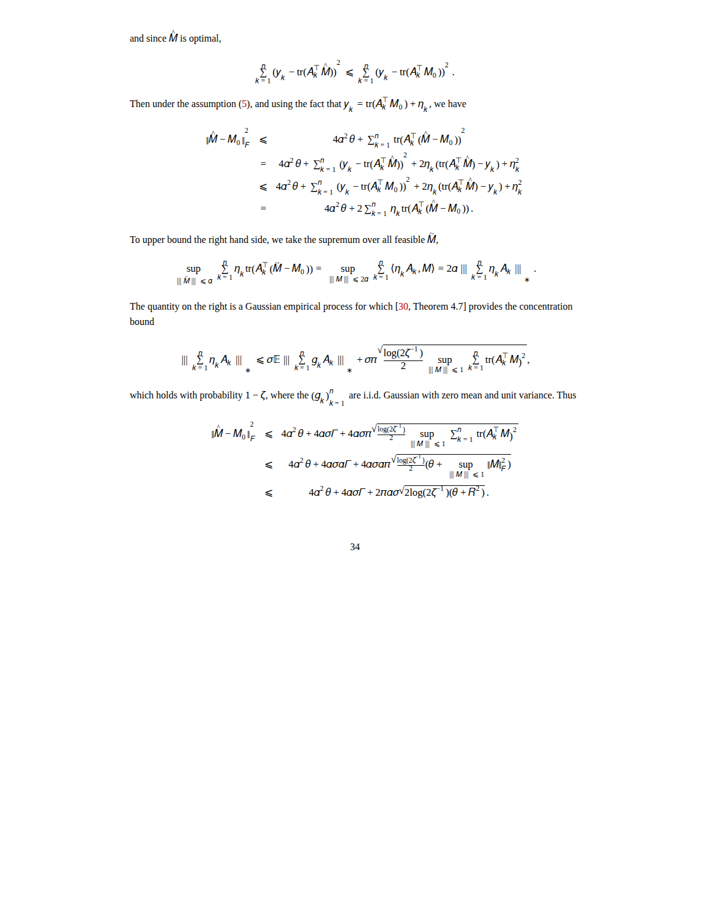and since M^ is optimal,
∑k=1n (yk−tr(Ak⊤M^)) 2 ⩽ ∑k=1n (yk−tr(Ak⊤M0)) 2 .
Then under the assumption (5), and using the fact that yk=tr(Ak⊤M0)+ηk, we have
‖M^−M0‖ F2 ⩽ 4α2θ+ ∑k=1n tr(Ak⊤(M^−M0))2 = 4α2θ+ ∑k=1n (yk−tr(Ak⊤M^))2 +2ηk(tr(Ak⊤M^)−yk) +ηk2 ⩽ 4α2θ+ ∑k=1n (yk−tr(Ak⊤M0))2 +2ηk(tr(Ak⊤M^)−yk) +ηk2 = 4α2θ+2 ∑k=1n ηktr(Ak⊤(M^−M0)).
To upper bound the right hand side, we take the supremum over all feasible M~,
sup|||M~|||⩽α ∑k=1n ηktr (Ak⊤(M~−M0)) = sup|||M|||⩽2α ∑k=1n ⟨ηkAk,M⟩ =2α |||∑k=1nηkAk||| ∗ .
The quantity on the right is a Gaussian empirical process for which [30, Theorem 4.7] provides the concentration bound
|||∑k=1nηkAk||| ∗ ⩽ σ𝔼 |||∑k=1ngkAk||| ∗ +σπ log(2ζ−1)2 sup|||M|||⩽1 ∑k=1n tr(Ak⊤M)2 ,
which holds with probability 1−ζ, where the (gk)k=1n are i.i.d. Gaussian with zero mean and unit variance. Thus
‖M^−M0‖ F2 ⩽ 4α2θ +4ασΓ +4ασπ log(2ζ−1)2 sup|||M|||⩽1 ∑k=1n tr(Ak⊤M)2 ⩽ 4α2θ +4ασαΓ +4ασαπ log(2ζ−1)2 (θ+ sup|||M|||⩽1 ‖M‖F2 ) ⩽ 4α2θ +4ασΓ +2πασ 2log(2ζ−1)(θ+R2) .
34